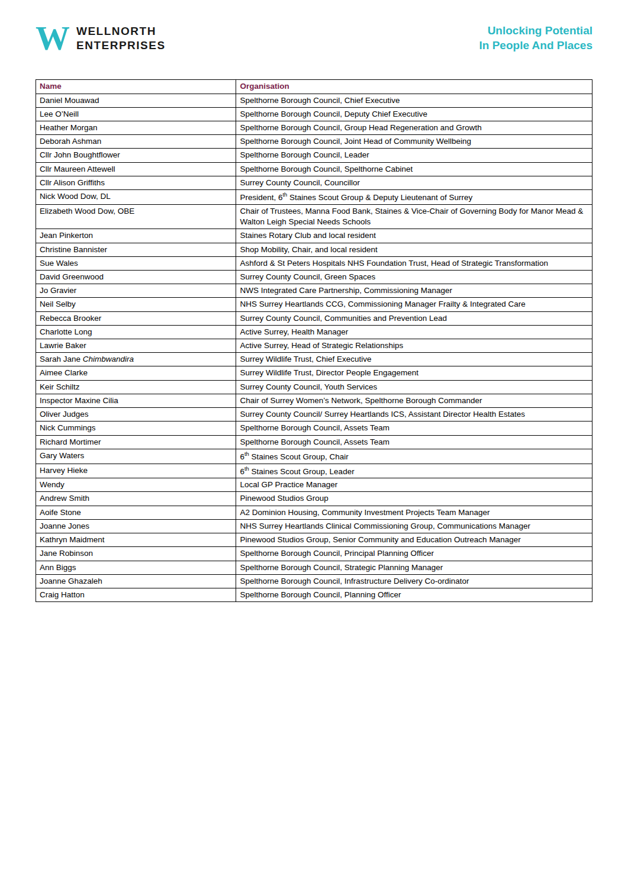W
WELLNORTH
ENTERPRISES
Unlocking Potential
In People And Places
| Name | Organisation |
| --- | --- |
| Daniel Mouawad | Spelthorne Borough Council, Chief Executive |
| Lee O’Neill | Spelthorne Borough Council, Deputy Chief Executive |
| Heather Morgan | Spelthorne Borough Council, Group Head Regeneration and Growth |
| Deborah Ashman | Spelthorne Borough Council, Joint Head of Community Wellbeing |
| Cllr John Boughtflower | Spelthorne Borough Council, Leader |
| Cllr Maureen Attewell | Spelthorne Borough Council, Spelthorne Cabinet |
| Cllr Alison Griffiths | Surrey County Council, Councillor |
| Nick Wood Dow, DL | President, 6 th Staines Scout Group & Deputy Lieutenant of Surrey |
| Elizabeth Wood Dow, OBE | Chair of Trustees, Manna Food Bank, Staines & Vice-Chair of Governing Body for Manor Mead & Walton Leigh Special Needs Schools |
| Jean Pinkerton | Staines Rotary Club and local resident |
| Christine Bannister | Shop Mobility, Chair, and local resident |
| Sue Wales | Ashford & St Peters Hospitals NHS Foundation Trust, Head of Strategic Transformation |
| David Greenwood | Surrey County Council, Green Spaces |
| Jo Gravier | NWS Integrated Care Partnership, Commissioning Manager |
| Neil Selby | NHS Surrey Heartlands CCG, Commissioning Manager Frailty & Integrated Care |
| Rebecca Brooker | Surrey County Council, Communities and Prevention Lead |
| Charlotte Long | Active Surrey, Health Manager |
| Lawrie Baker | Active Surrey, Head of Strategic Relationships |
| Sarah Jane Chimbwandira | Surrey Wildlife Trust, Chief Executive |
| Aimee Clarke | Surrey Wildlife Trust, Director People Engagement |
| Keir Schiltz | Surrey County Council, Youth Services |
| Inspector Maxine Cilia | Chair of Surrey Women’s Network, Spelthorne Borough Commander |
| Oliver Judges | Surrey County Council/ Surrey Heartlands ICS, Assistant Director Health Estates |
| Nick Cummings | Spelthorne Borough Council, Assets Team |
| Richard Mortimer | Spelthorne Borough Council, Assets Team |
| Gary Waters | 6 th Staines Scout Group, Chair |
| Harvey Hieke | 6 th Staines Scout Group, Leader |
| Wendy | Local GP Practice Manager |
| Andrew Smith | Pinewood Studios Group |
| Aoife Stone | A2 Dominion Housing, Community Investment Projects Team Manager |
| Joanne Jones | NHS Surrey Heartlands Clinical Commissioning Group, Communications Manager |
| Kathryn Maidment | Pinewood Studios Group, Senior Community and Education Outreach Manager |
| Jane Robinson | Spelthorne Borough Council, Principal Planning Officer |
| Ann Biggs | Spelthorne Borough Council, Strategic Planning Manager |
| Joanne Ghazaleh | Spelthorne Borough Council, Infrastructure Delivery Co-ordinator |
| Craig Hatton | Spelthorne Borough Council, Planning Officer |